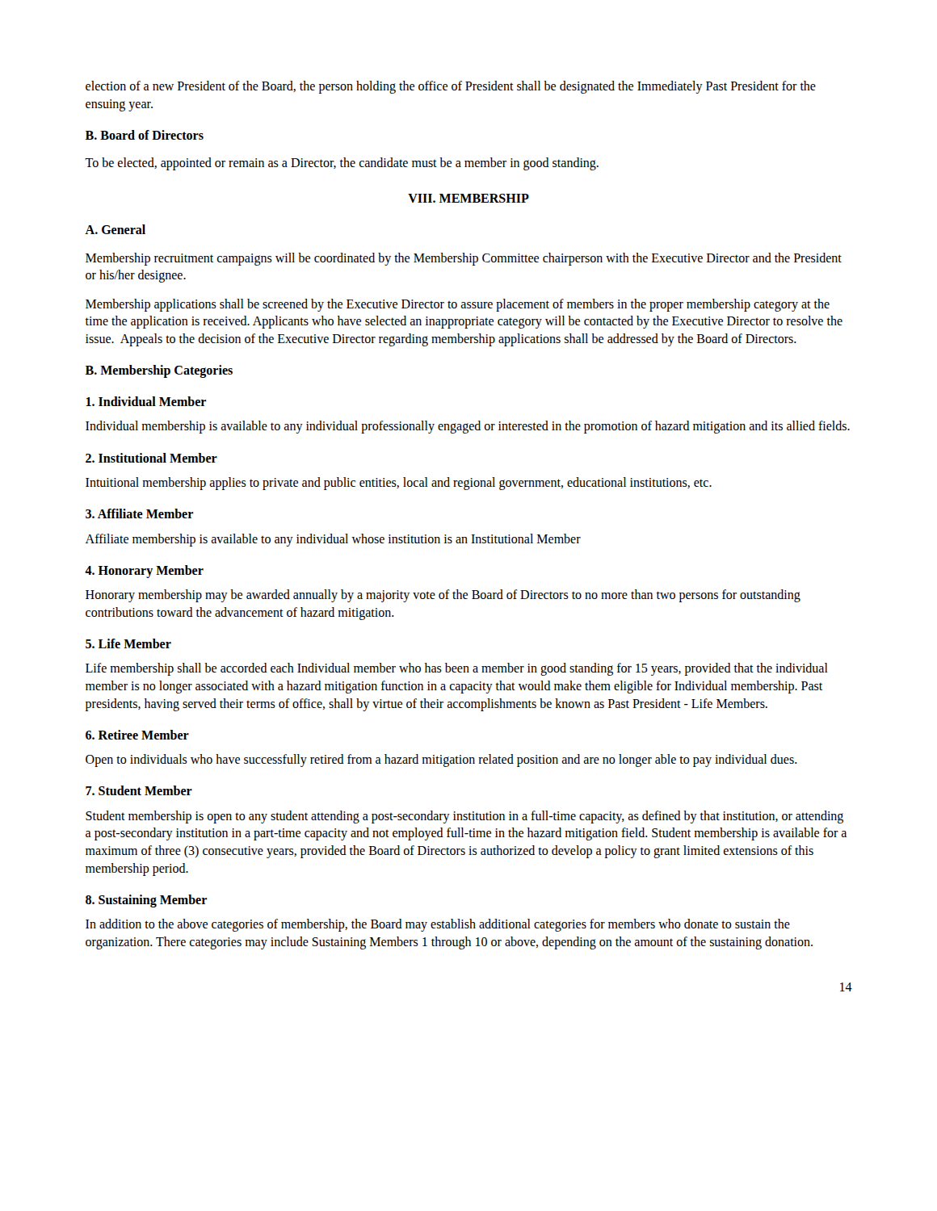election of a new President of the Board, the person holding the office of President shall be designated the Immediately Past President for the ensuing year.
B. Board of Directors
To be elected, appointed or remain as a Director, the candidate must be a member in good standing.
VIII. MEMBERSHIP
A. General
Membership recruitment campaigns will be coordinated by the Membership Committee chairperson with the Executive Director and the President or his/her designee.
Membership applications shall be screened by the Executive Director to assure placement of members in the proper membership category at the time the application is received. Applicants who have selected an inappropriate category will be contacted by the Executive Director to resolve the issue. Appeals to the decision of the Executive Director regarding membership applications shall be addressed by the Board of Directors.
B. Membership Categories
1. Individual Member
Individual membership is available to any individual professionally engaged or interested in the promotion of hazard mitigation and its allied fields.
2. Institutional Member
Intuitional membership applies to private and public entities, local and regional government, educational institutions, etc.
3. Affiliate Member
Affiliate membership is available to any individual whose institution is an Institutional Member
4. Honorary Member
Honorary membership may be awarded annually by a majority vote of the Board of Directors to no more than two persons for outstanding contributions toward the advancement of hazard mitigation.
5. Life Member
Life membership shall be accorded each Individual member who has been a member in good standing for 15 years, provided that the individual member is no longer associated with a hazard mitigation function in a capacity that would make them eligible for Individual membership. Past presidents, having served their terms of office, shall by virtue of their accomplishments be known as Past President - Life Members.
6. Retiree Member
Open to individuals who have successfully retired from a hazard mitigation related position and are no longer able to pay individual dues.
7. Student Member
Student membership is open to any student attending a post-secondary institution in a full-time capacity, as defined by that institution, or attending a post-secondary institution in a part-time capacity and not employed full-time in the hazard mitigation field. Student membership is available for a maximum of three (3) consecutive years, provided the Board of Directors is authorized to develop a policy to grant limited extensions of this membership period.
8. Sustaining Member
In addition to the above categories of membership, the Board may establish additional categories for members who donate to sustain the organization. There categories may include Sustaining Members 1 through 10 or above, depending on the amount of the sustaining donation.
14